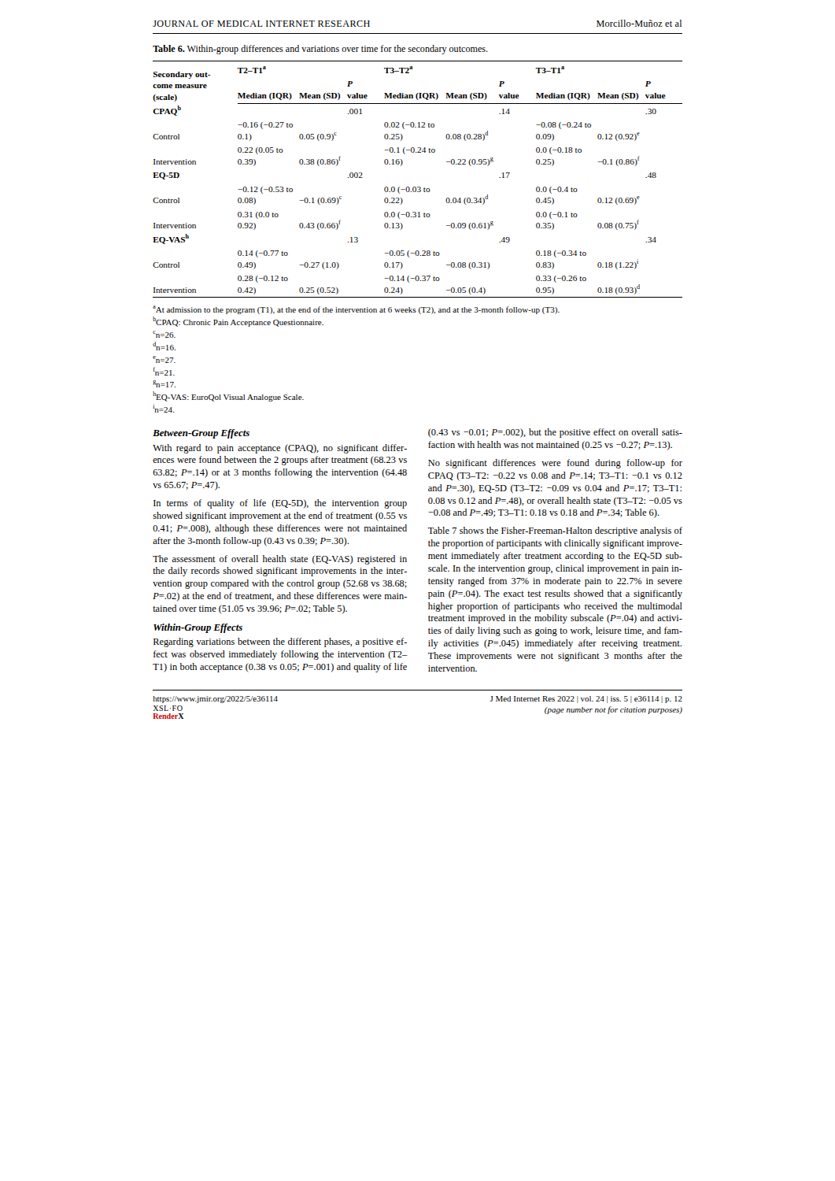JOURNAL OF MEDICAL INTERNET RESEARCH
Morcillo-Muñoz et al
Table 6. Within-group differences and variations over time for the secondary outcomes.
| Secondary out- come measure (scale) | T2–T1 a | T3–T2 a | T3–T1 a |
| --- | --- | --- | --- |
| Median (IQR) | Mean (SD) | P value | Median (IQR) | Mean (SD) | P value | Median (IQR) | Mean (SD) | P value |
| CPAQ b | | | .001 | | | .14 | | | .30 |
| Control | −0.16 (−0.27 to 0.1) | 0.05 (0.9) c | | 0.02 (−0.12 to 0.25) | 0.08 (0.28) d | | −0.08 (−0.24 to 0.09) | 0.12 (0.92) e | |
| Intervention | 0.22 (0.05 to 0.39) | 0.38 (0.86) f | | −0.1 (−0.24 to 0.16) | −0.22 (0.95) g | | 0.0 (−0.18 to 0.25) | −0.1 (0.86) f | |
| EQ-5D | | | .002 | | | .17 | | | .48 |
| Control | −0.12 (−0.53 to 0.08) | −0.1 (0.69) c | | 0.0 (−0.03 to 0.22) | 0.04 (0.34) d | | 0.0 (−0.4 to 0.45) | 0.12 (0.69) e | |
| Intervention | 0.31 (0.0 to 0.92) | 0.43 (0.66) f | | 0.0 (−0.31 to 0.13) | −0.09 (0.61) g | | 0.0 (−0.1 to 0.35) | 0.08 (0.75) f | |
| EQ-VAS h | | | .13 | | | .49 | | | .34 |
| Control | 0.14 (−0.77 to 0.49) | −0.27 (1.0) | | −0.05 (−0.28 to 0.17) | −0.08 (0.31) | | 0.18 (−0.34 to 0.83) | 0.18 (1.22) i | |
| Intervention | 0.28 (−0.12 to 0.42) | 0.25 (0.52) | | −0.14 (−0.37 to 0.24) | −0.05 (0.4) | | 0.33 (−0.26 to 0.95) | 0.18 (0.93) d | |
aAt admission to the program (T1), at the end of the intervention at 6 weeks (T2), and at the 3-month follow-up (T3).
bCPAQ: Chronic Pain Acceptance Questionnaire.
cn=26.
dn=16.
en=27.
fn=21.
gn=17.
hEQ-VAS: EuroQol Visual Analogue Scale.
in=24.
Between-Group Effects
With regard to pain acceptance (CPAQ), no significant differences were found between the 2 groups after treatment (68.23 vs 63.82; P=.14) or at 3 months following the intervention (64.48 vs 65.67; P=.47).
In terms of quality of life (EQ-5D), the intervention group showed significant improvement at the end of treatment (0.55 vs 0.41; P=.008), although these differences were not maintained after the 3-month follow-up (0.43 vs 0.39; P=.30).
The assessment of overall health state (EQ-VAS) registered in the daily records showed significant improvements in the intervention group compared with the control group (52.68 vs 38.68; P=.02) at the end of treatment, and these differences were maintained over time (51.05 vs 39.96; P=.02; Table 5).
Within-Group Effects
Regarding variations between the different phases, a positive effect was observed immediately following the intervention (T2–T1) in both acceptance (0.38 vs 0.05; P=.001) and quality of life (0.43 vs −0.01; P=.002), but the positive effect on overall satisfaction with health was not maintained (0.25 vs −0.27; P=.13).
No significant differences were found during follow-up for CPAQ (T3–T2: −0.22 vs 0.08 and P=.14; T3–T1: −0.1 vs 0.12 and P=.30), EQ-5D (T3–T2: −0.09 vs 0.04 and P=.17; T3–T1: 0.08 vs 0.12 and P=.48), or overall health state (T3–T2: −0.05 vs −0.08 and P=.49; T3–T1: 0.18 vs 0.18 and P=.34; Table 6).
Table 7 shows the Fisher-Freeman-Halton descriptive analysis of the proportion of participants with clinically significant improvement immediately after treatment according to the EQ-5D subscale. In the intervention group, clinical improvement in pain intensity ranged from 37% in moderate pain to 22.7% in severe pain (P=.04). The exact test results showed that a significantly higher proportion of participants who received the multimodal treatment improved in the mobility subscale (P=.04) and activities of daily living such as going to work, leisure time, and family activities (P=.045) immediately after receiving treatment. These improvements were not significant 3 months after the intervention.
https://www.jmir.org/2022/5/e36114
J Med Internet Res 2022 | vol. 24 | iss. 5 | e36114 | p. 12
(page number not for citation purposes)
XSL·FO
Render X